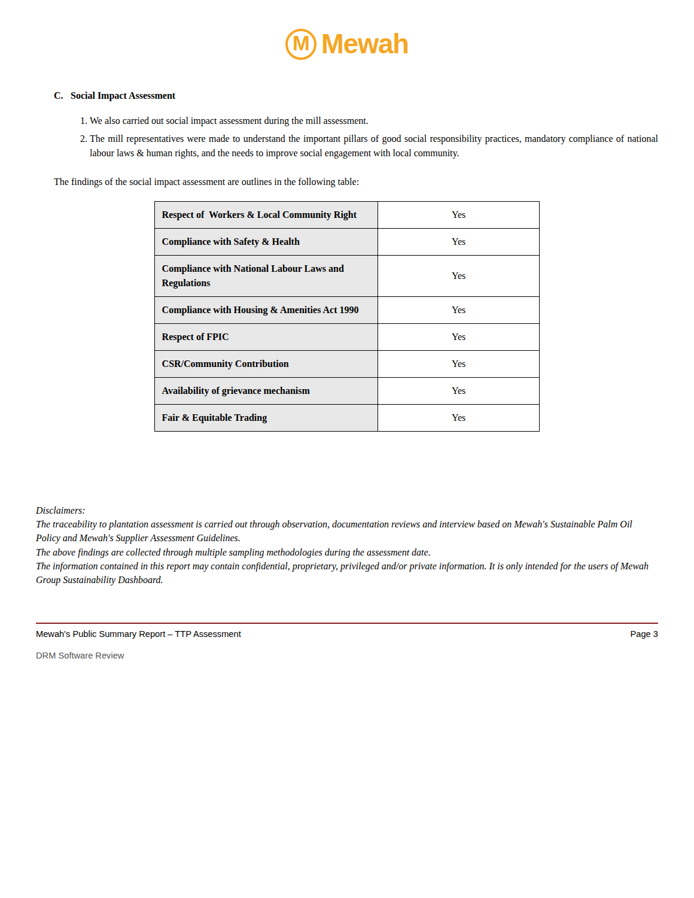MMewah
C. Social Impact Assessment
We also carried out social impact assessment during the mill assessment.
The mill representatives were made to understand the important pillars of good social responsibility practices, mandatory compliance of national labour laws & human rights, and the needs to improve social engagement with local community.
The findings of the social impact assessment are outlines in the following table:
| Respect of Workers & Local Community Right | Yes |
| Compliance with Safety & Health | Yes |
| Compliance with National Labour Laws and Regulations | Yes |
| Compliance with Housing & Amenities Act 1990 | Yes |
| Respect of FPIC | Yes |
| CSR/Community Contribution | Yes |
| Availability of grievance mechanism | Yes |
| Fair & Equitable Trading | Yes |
Disclaimers:
The traceability to plantation assessment is carried out through observation, documentation reviews and interview based on Mewah's Sustainable Palm Oil Policy and Mewah's Supplier Assessment Guidelines.
The above findings are collected through multiple sampling methodologies during the assessment date.
The information contained in this report may contain confidential, proprietary, privileged and/or private information. It is only intended for the users of Mewah Group Sustainability Dashboard.
Mewah's Public Summary Report – TTP Assessment Page 3
DRM Software Review